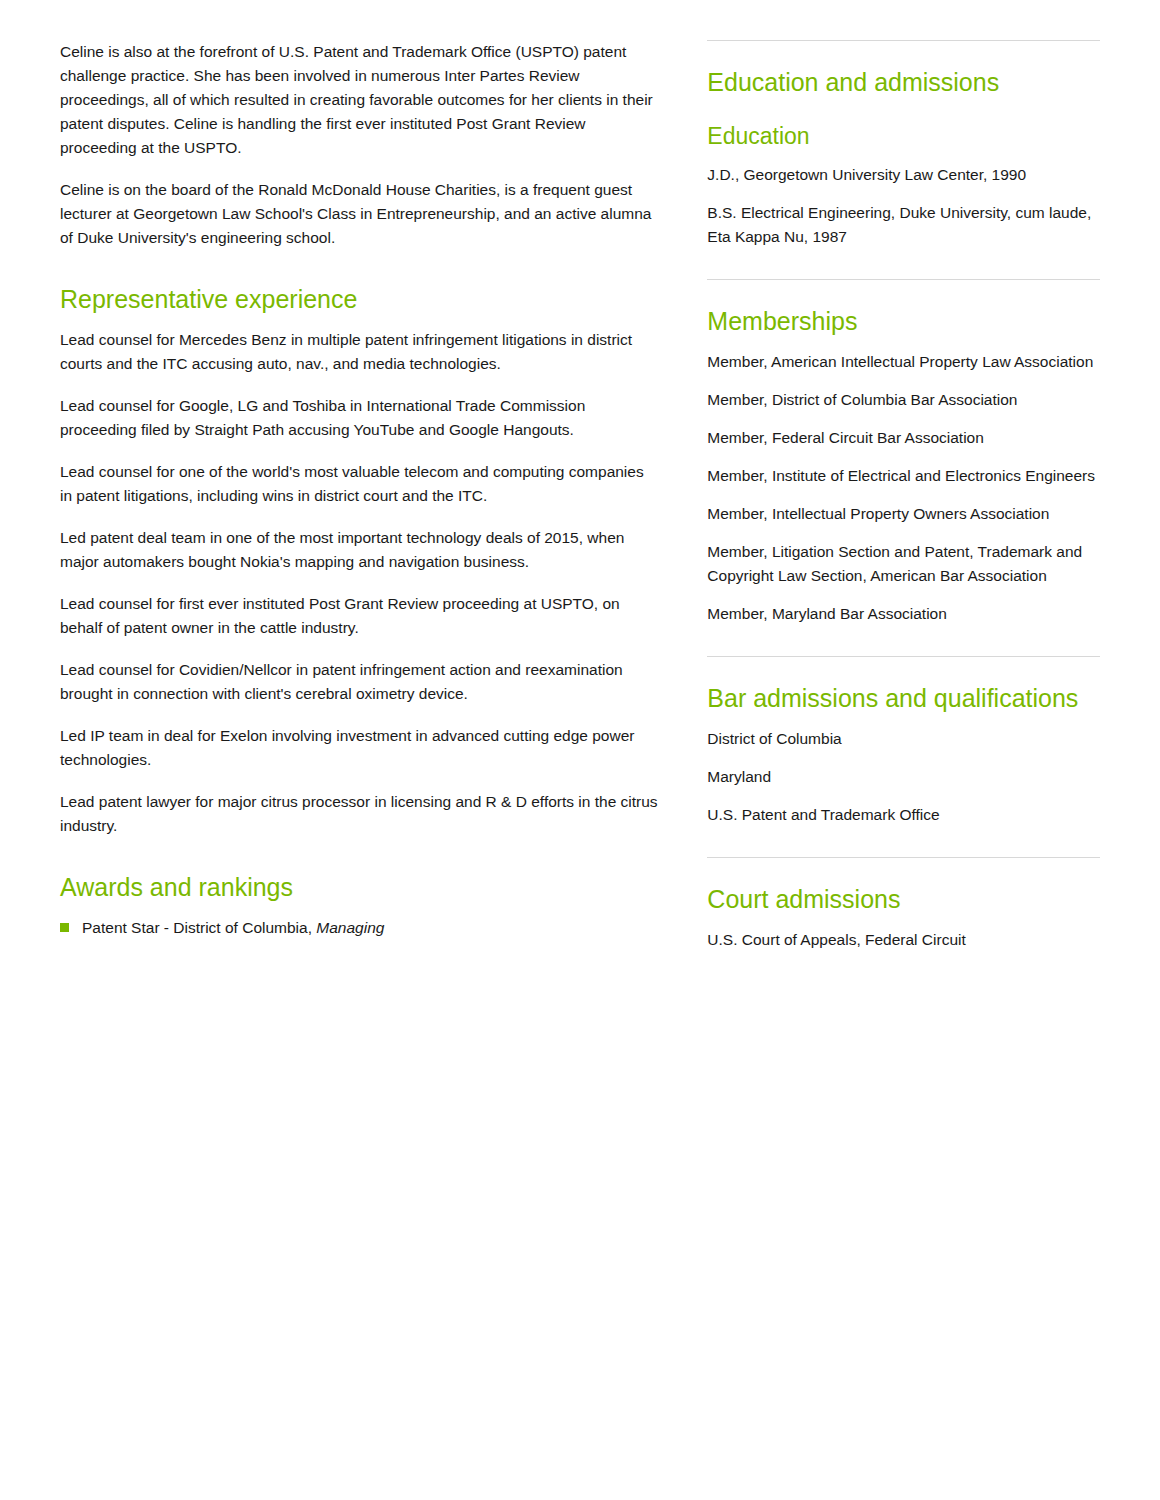Celine is also at the forefront of U.S. Patent and Trademark Office (USPTO) patent challenge practice. She has been involved in numerous Inter Partes Review proceedings, all of which resulted in creating favorable outcomes for her clients in their patent disputes. Celine is handling the first ever instituted Post Grant Review proceeding at the USPTO.
Celine is on the board of the Ronald McDonald House Charities, is a frequent guest lecturer at Georgetown Law School's Class in Entrepreneurship, and an active alumna of Duke University's engineering school.
Representative experience
Lead counsel for Mercedes Benz in multiple patent infringement litigations in district courts and the ITC accusing auto, nav., and media technologies.
Lead counsel for Google, LG and Toshiba in International Trade Commission proceeding filed by Straight Path accusing YouTube and Google Hangouts.
Lead counsel for one of the world's most valuable telecom and computing companies in patent litigations, including wins in district court and the ITC.
Led patent deal team in one of the most important technology deals of 2015, when major automakers bought Nokia's mapping and navigation business.
Lead counsel for first ever instituted Post Grant Review proceeding at USPTO, on behalf of patent owner in the cattle industry.
Lead counsel for Covidien/Nellcor in patent infringement action and reexamination brought in connection with client's cerebral oximetry device.
Led IP team in deal for Exelon involving investment in advanced cutting edge power technologies.
Lead patent lawyer for major citrus processor in licensing and R & D efforts in the citrus industry.
Awards and rankings
Patent Star - District of Columbia, Managing
Education and admissions
Education
J.D., Georgetown University Law Center, 1990
B.S. Electrical Engineering, Duke University, cum laude, Eta Kappa Nu, 1987
Memberships
Member, American Intellectual Property Law Association
Member, District of Columbia Bar Association
Member, Federal Circuit Bar Association
Member, Institute of Electrical and Electronics Engineers
Member, Intellectual Property Owners Association
Member, Litigation Section and Patent, Trademark and Copyright Law Section, American Bar Association
Member, Maryland Bar Association
Bar admissions and qualifications
District of Columbia
Maryland
U.S. Patent and Trademark Office
Court admissions
U.S. Court of Appeals, Federal Circuit